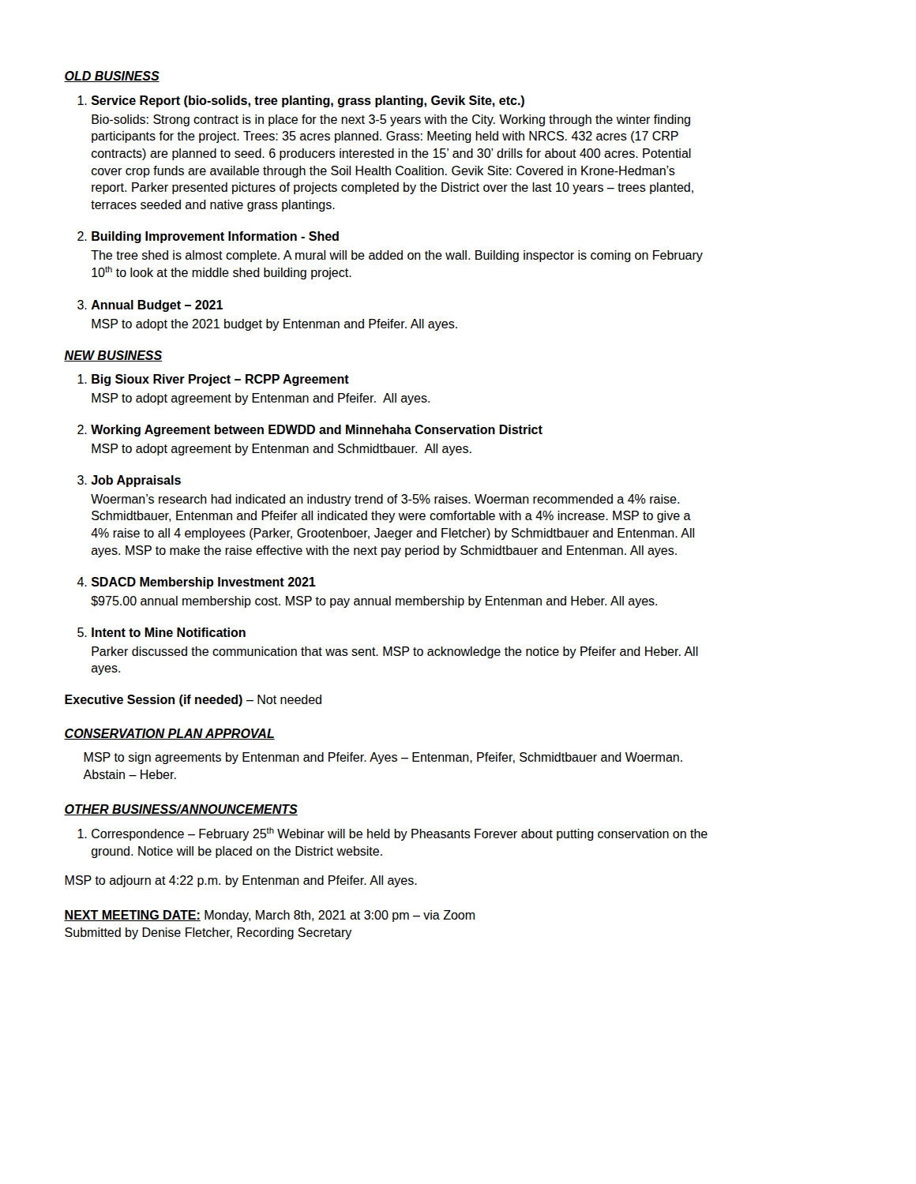OLD BUSINESS
Service Report (bio-solids, tree planting, grass planting, Gevik Site, etc.)
Bio-solids: Strong contract is in place for the next 3-5 years with the City. Working through the winter finding participants for the project. Trees: 35 acres planned. Grass: Meeting held with NRCS. 432 acres (17 CRP contracts) are planned to seed. 6 producers interested in the 15’ and 30’ drills for about 400 acres. Potential cover crop funds are available through the Soil Health Coalition. Gevik Site: Covered in Krone-Hedman’s report. Parker presented pictures of projects completed by the District over the last 10 years – trees planted, terraces seeded and native grass plantings.
Building Improvement Information - Shed
The tree shed is almost complete. A mural will be added on the wall. Building inspector is coming on February 10th to look at the middle shed building project.
Annual Budget – 2021
MSP to adopt the 2021 budget by Entenman and Pfeifer. All ayes.
NEW BUSINESS
Big Sioux River Project – RCPP Agreement
MSP to adopt agreement by Entenman and Pfeifer. All ayes.
Working Agreement between EDWDD and Minnehaha Conservation District
MSP to adopt agreement by Entenman and Schmidtbauer. All ayes.
Job Appraisals
Woerman’s research had indicated an industry trend of 3-5% raises. Woerman recommended a 4% raise. Schmidtbauer, Entenman and Pfeifer all indicated they were comfortable with a 4% increase. MSP to give a 4% raise to all 4 employees (Parker, Grootenboer, Jaeger and Fletcher) by Schmidtbauer and Entenman. All ayes. MSP to make the raise effective with the next pay period by Schmidtbauer and Entenman. All ayes.
SDACD Membership Investment 2021
$975.00 annual membership cost. MSP to pay annual membership by Entenman and Heber. All ayes.
Intent to Mine Notification
Parker discussed the communication that was sent. MSP to acknowledge the notice by Pfeifer and Heber. All ayes.
Executive Session (if needed) – Not needed
CONSERVATION PLAN APPROVAL
MSP to sign agreements by Entenman and Pfeifer. Ayes – Entenman, Pfeifer, Schmidtbauer and Woerman. Abstain – Heber.
OTHER BUSINESS/ANNOUNCEMENTS
Correspondence – February 25th Webinar will be held by Pheasants Forever about putting conservation on the ground. Notice will be placed on the District website.
MSP to adjourn at 4:22 p.m. by Entenman and Pfeifer. All ayes.
NEXT MEETING DATE: Monday, March 8th, 2021 at 3:00 pm – via Zoom
Submitted by Denise Fletcher, Recording Secretary